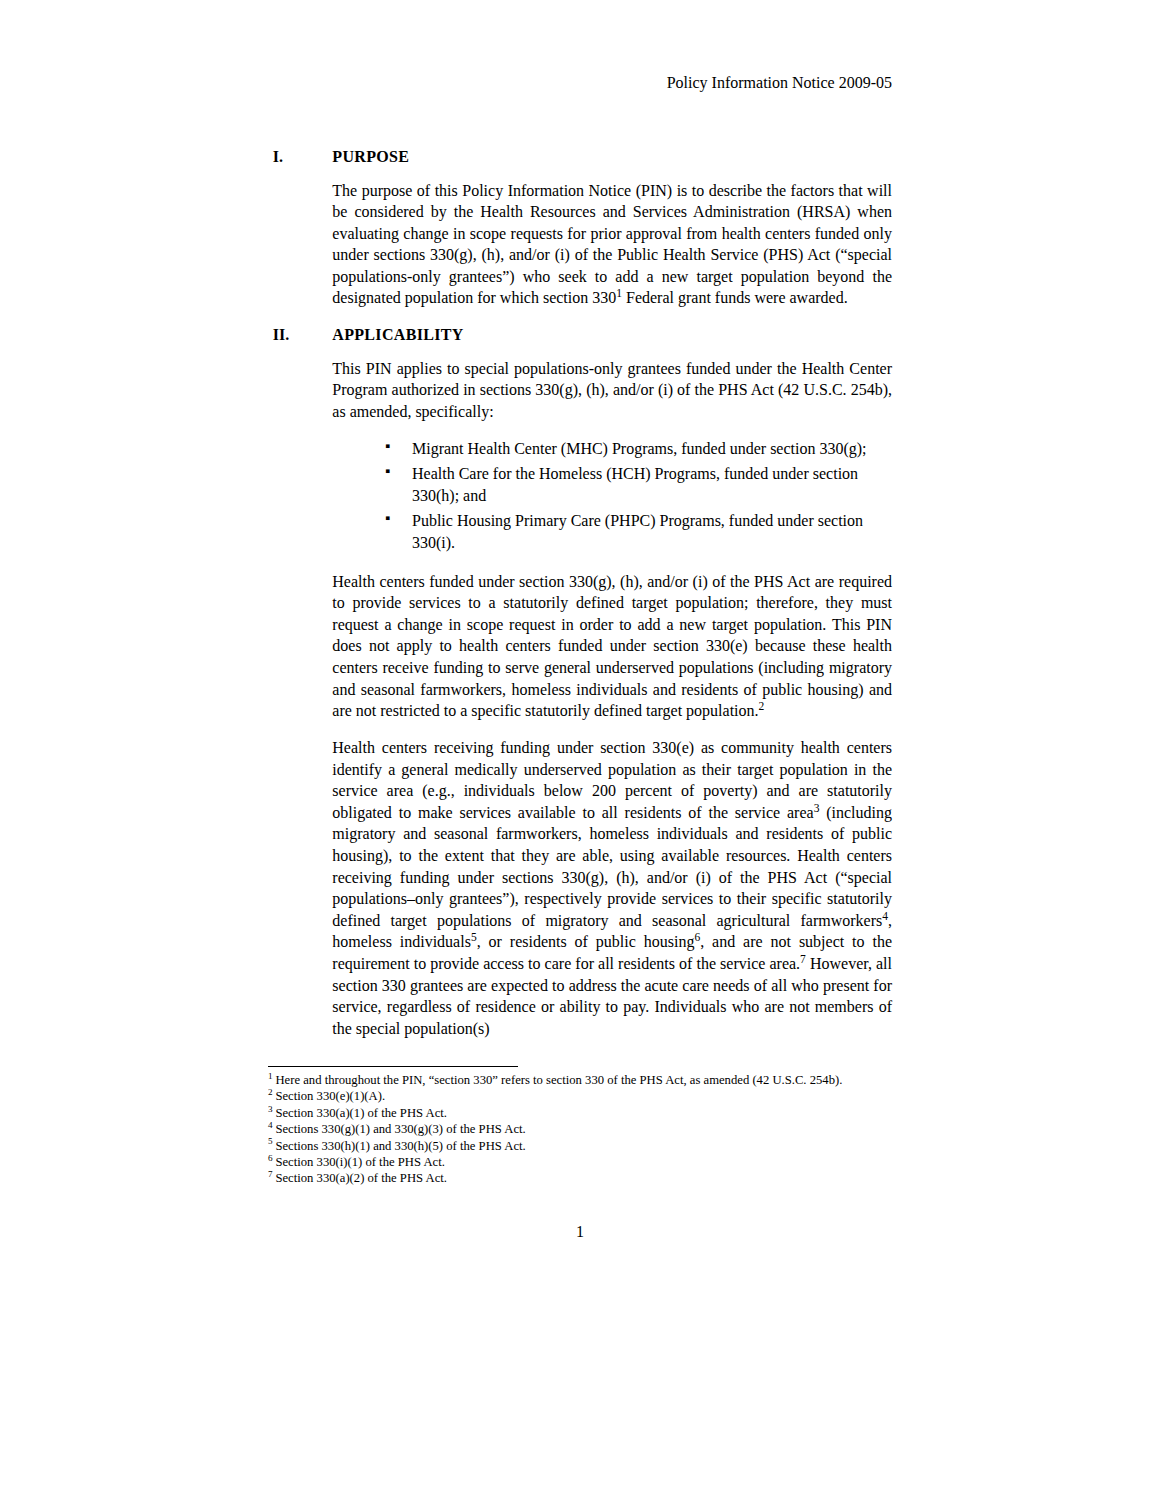Policy Information Notice 2009-05
I.
PURPOSE
The purpose of this Policy Information Notice (PIN) is to describe the factors that will be considered by the Health Resources and Services Administration (HRSA) when evaluating change in scope requests for prior approval from health centers funded only under sections 330(g), (h), and/or (i) of the Public Health Service (PHS) Act (“special populations-only grantees”) who seek to add a new target population beyond the designated population for which section 3301 Federal grant funds were awarded.
II.
APPLICABILITY
This PIN applies to special populations-only grantees funded under the Health Center Program authorized in sections 330(g), (h), and/or (i) of the PHS Act (42 U.S.C. 254b), as amended, specifically:
Migrant Health Center (MHC) Programs, funded under section 330(g);
Health Care for the Homeless (HCH) Programs, funded under section 330(h); and
Public Housing Primary Care (PHPC) Programs, funded under section 330(i).
Health centers funded under section 330(g), (h), and/or (i) of the PHS Act are required to provide services to a statutorily defined target population; therefore, they must request a change in scope request in order to add a new target population. This PIN does not apply to health centers funded under section 330(e) because these health centers receive funding to serve general underserved populations (including migratory and seasonal farmworkers, homeless individuals and residents of public housing) and are not restricted to a specific statutorily defined target population.2
Health centers receiving funding under section 330(e) as community health centers identify a general medically underserved population as their target population in the service area (e.g., individuals below 200 percent of poverty) and are statutorily obligated to make services available to all residents of the service area3 (including migratory and seasonal farmworkers, homeless individuals and residents of public housing), to the extent that they are able, using available resources. Health centers receiving funding under sections 330(g), (h), and/or (i) of the PHS Act (“special populations–only grantees”), respectively provide services to their specific statutorily defined target populations of migratory and seasonal agricultural farmworkers4, homeless individuals5, or residents of public housing6, and are not subject to the requirement to provide access to care for all residents of the service area.7 However, all section 330 grantees are expected to address the acute care needs of all who present for service, regardless of residence or ability to pay. Individuals who are not members of the special population(s)
1Here and throughout the PIN, “section 330” refers to section 330 of the PHS Act, as amended (42 U.S.C. 254b).
2Section 330(e)(1)(A).
3Section 330(a)(1) of the PHS Act.
4Sections 330(g)(1) and 330(g)(3) of the PHS Act.
5Sections 330(h)(1) and 330(h)(5) of the PHS Act.
6Section 330(i)(1) of the PHS Act.
7Section 330(a)(2) of the PHS Act.
1